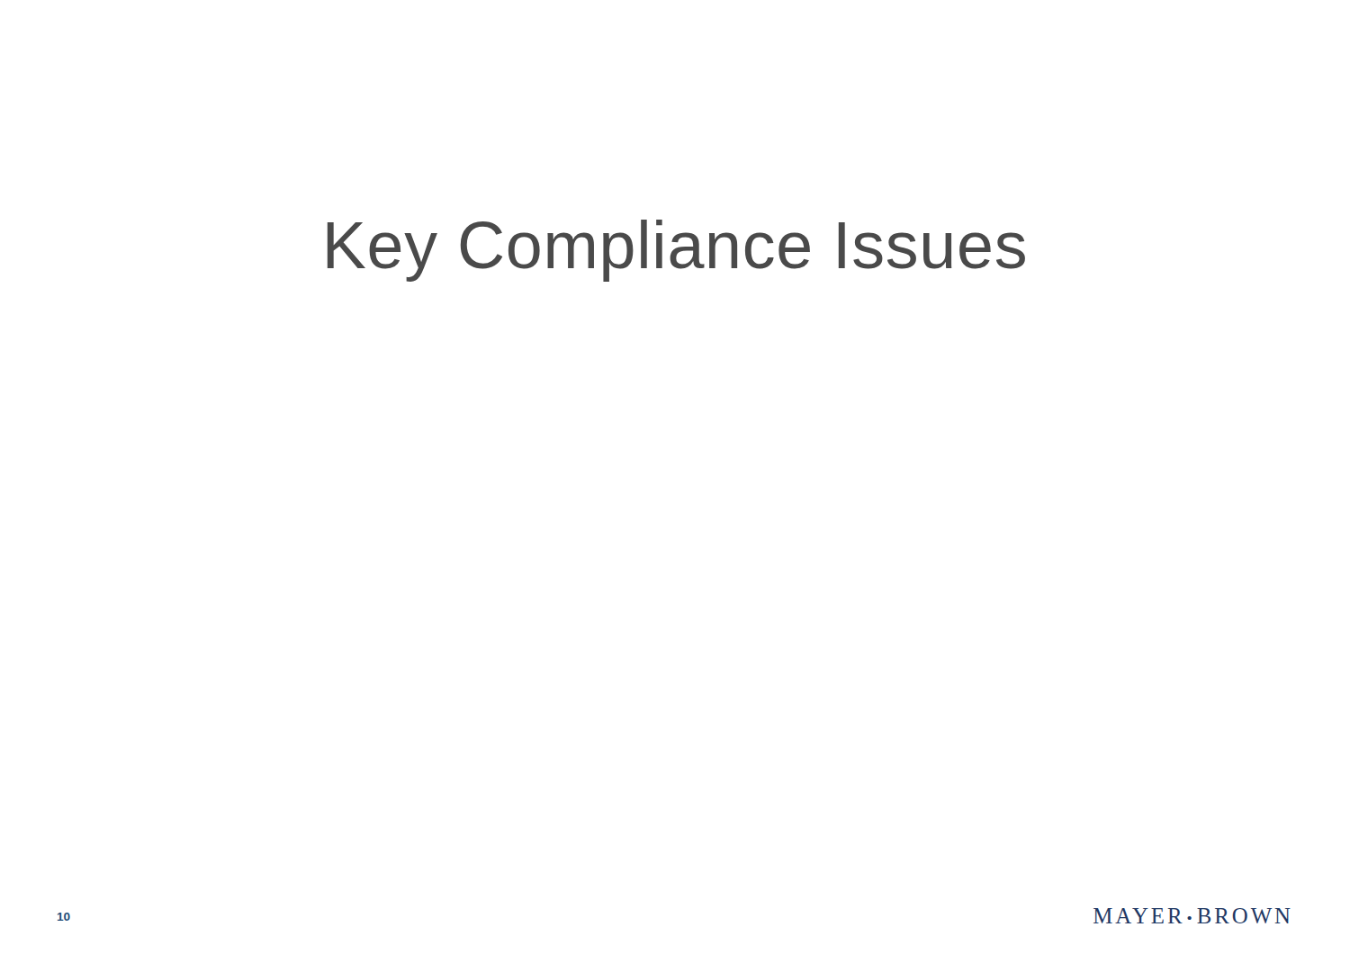Key Compliance Issues
10
MAYER•BROWN